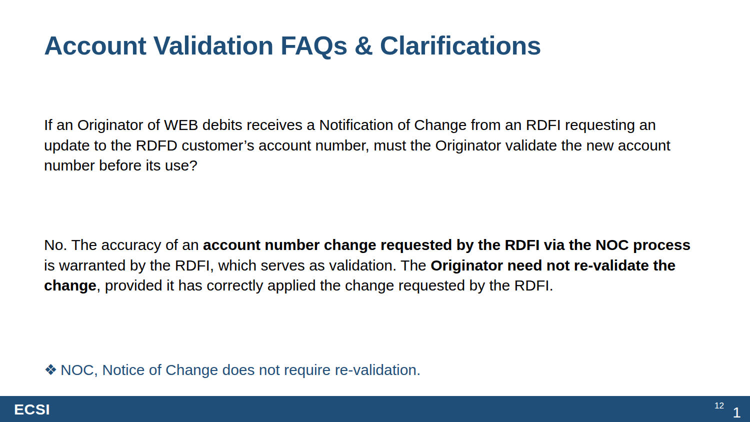Account Validation FAQs & Clarifications
If an Originator of WEB debits receives a Notification of Change from an RDFI requesting an update to the RDFD customer’s account number, must the Originator validate the new account number before its use?
No. The accuracy of an account number change requested by the RDFI via the NOC process is warranted by the RDFI, which serves as validation. The Originator need not re-validate the change, provided it has correctly applied the change requested by the RDFI.
❖NOC, Notice of Change does not require re-validation.
ECSI
12
1